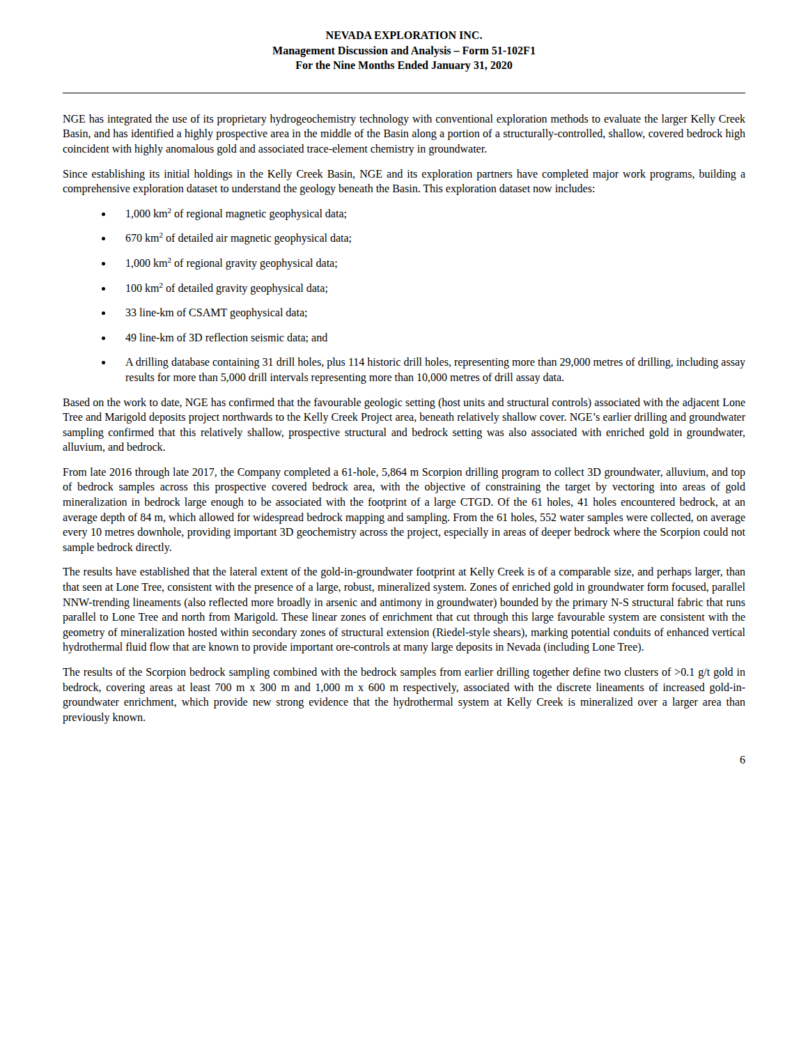NEVADA EXPLORATION INC. Management Discussion and Analysis – Form 51-102F1 For the Nine Months Ended January 31, 2020
NGE has integrated the use of its proprietary hydrogeochemistry technology with conventional exploration methods to evaluate the larger Kelly Creek Basin, and has identified a highly prospective area in the middle of the Basin along a portion of a structurally-controlled, shallow, covered bedrock high coincident with highly anomalous gold and associated trace-element chemistry in groundwater.
Since establishing its initial holdings in the Kelly Creek Basin, NGE and its exploration partners have completed major work programs, building a comprehensive exploration dataset to understand the geology beneath the Basin. This exploration dataset now includes:
1,000 km2 of regional magnetic geophysical data;
670 km2 of detailed air magnetic geophysical data;
1,000 km2 of regional gravity geophysical data;
100 km2 of detailed gravity geophysical data;
33 line-km of CSAMT geophysical data;
49 line-km of 3D reflection seismic data; and
A drilling database containing 31 drill holes, plus 114 historic drill holes, representing more than 29,000 metres of drilling, including assay results for more than 5,000 drill intervals representing more than 10,000 metres of drill assay data.
Based on the work to date, NGE has confirmed that the favourable geologic setting (host units and structural controls) associated with the adjacent Lone Tree and Marigold deposits project northwards to the Kelly Creek Project area, beneath relatively shallow cover. NGE’s earlier drilling and groundwater sampling confirmed that this relatively shallow, prospective structural and bedrock setting was also associated with enriched gold in groundwater, alluvium, and bedrock.
From late 2016 through late 2017, the Company completed a 61-hole, 5,864 m Scorpion drilling program to collect 3D groundwater, alluvium, and top of bedrock samples across this prospective covered bedrock area, with the objective of constraining the target by vectoring into areas of gold mineralization in bedrock large enough to be associated with the footprint of a large CTGD. Of the 61 holes, 41 holes encountered bedrock, at an average depth of 84 m, which allowed for widespread bedrock mapping and sampling. From the 61 holes, 552 water samples were collected, on average every 10 metres downhole, providing important 3D geochemistry across the project, especially in areas of deeper bedrock where the Scorpion could not sample bedrock directly.
The results have established that the lateral extent of the gold-in-groundwater footprint at Kelly Creek is of a comparable size, and perhaps larger, than that seen at Lone Tree, consistent with the presence of a large, robust, mineralized system. Zones of enriched gold in groundwater form focused, parallel NNW-trending lineaments (also reflected more broadly in arsenic and antimony in groundwater) bounded by the primary N-S structural fabric that runs parallel to Lone Tree and north from Marigold. These linear zones of enrichment that cut through this large favourable system are consistent with the geometry of mineralization hosted within secondary zones of structural extension (Riedel-style shears), marking potential conduits of enhanced vertical hydrothermal fluid flow that are known to provide important ore-controls at many large deposits in Nevada (including Lone Tree).
The results of the Scorpion bedrock sampling combined with the bedrock samples from earlier drilling together define two clusters of >0.1 g/t gold in bedrock, covering areas at least 700 m x 300 m and 1,000 m x 600 m respectively, associated with the discrete lineaments of increased gold-in-groundwater enrichment, which provide new strong evidence that the hydrothermal system at Kelly Creek is mineralized over a larger area than previously known.
6